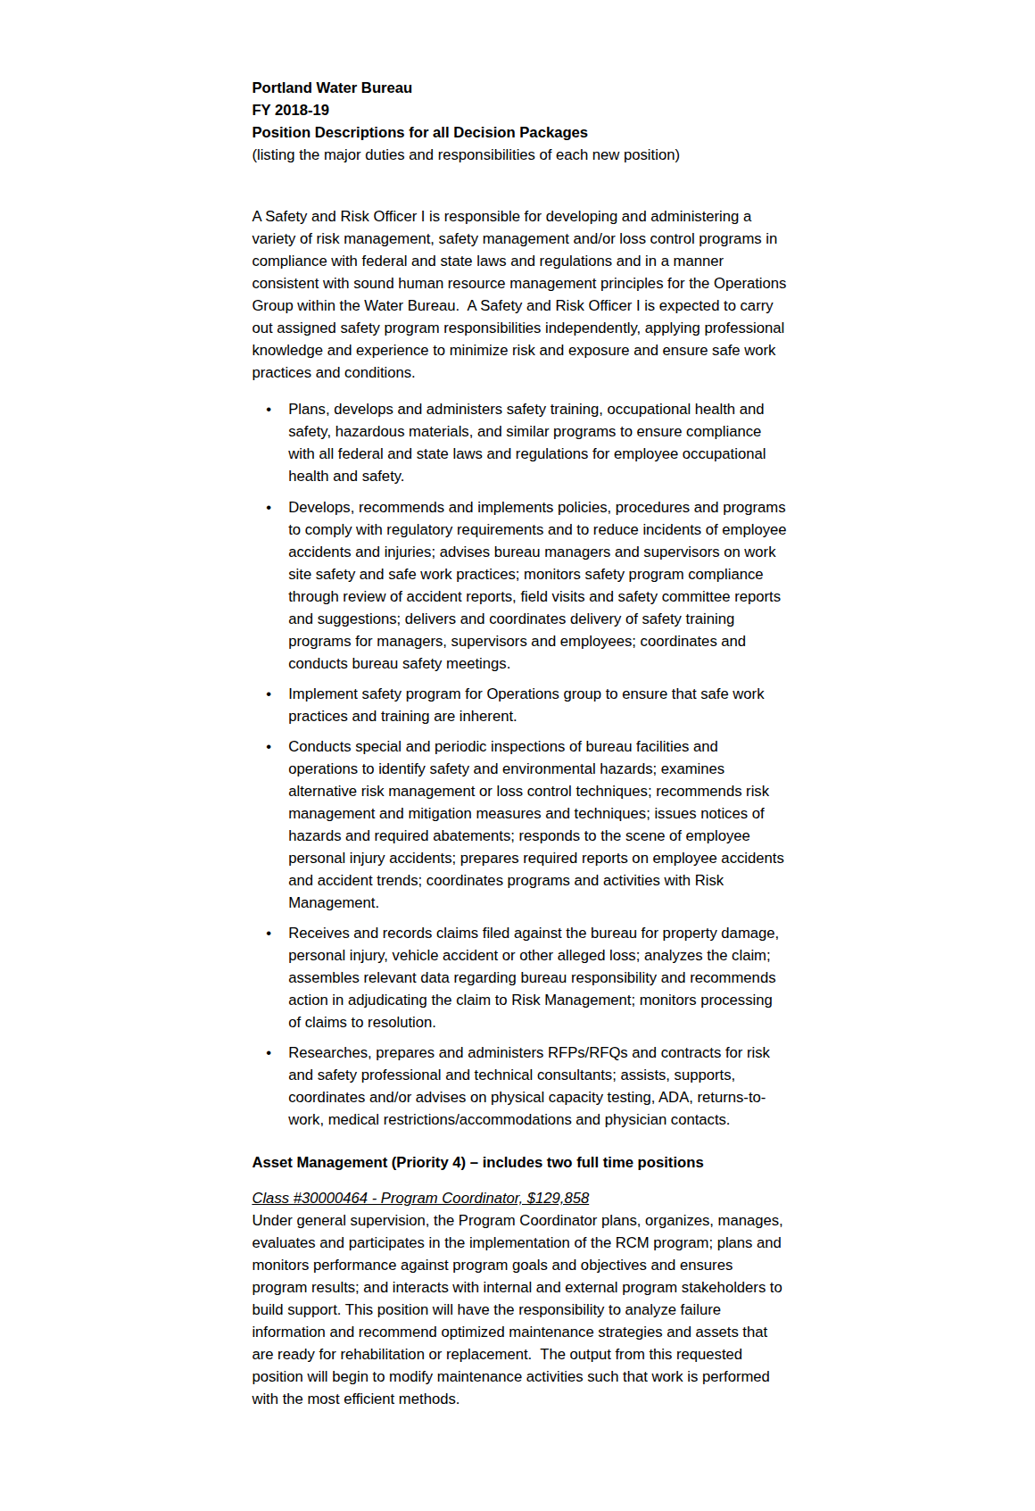Portland Water Bureau
FY 2018-19
Position Descriptions for all Decision Packages
(listing the major duties and responsibilities of each new position)
A Safety and Risk Officer I is responsible for developing and administering a variety of risk management, safety management and/or loss control programs in compliance with federal and state laws and regulations and in a manner consistent with sound human resource management principles for the Operations Group within the Water Bureau. A Safety and Risk Officer I is expected to carry out assigned safety program responsibilities independently, applying professional knowledge and experience to minimize risk and exposure and ensure safe work practices and conditions.
Plans, develops and administers safety training, occupational health and safety, hazardous materials, and similar programs to ensure compliance with all federal and state laws and regulations for employee occupational health and safety.
Develops, recommends and implements policies, procedures and programs to comply with regulatory requirements and to reduce incidents of employee accidents and injuries; advises bureau managers and supervisors on work site safety and safe work practices; monitors safety program compliance through review of accident reports, field visits and safety committee reports and suggestions; delivers and coordinates delivery of safety training programs for managers, supervisors and employees; coordinates and conducts bureau safety meetings.
Implement safety program for Operations group to ensure that safe work practices and training are inherent.
Conducts special and periodic inspections of bureau facilities and operations to identify safety and environmental hazards; examines alternative risk management or loss control techniques; recommends risk management and mitigation measures and techniques; issues notices of hazards and required abatements; responds to the scene of employee personal injury accidents; prepares required reports on employee accidents and accident trends; coordinates programs and activities with Risk Management.
Receives and records claims filed against the bureau for property damage, personal injury, vehicle accident or other alleged loss; analyzes the claim; assembles relevant data regarding bureau responsibility and recommends action in adjudicating the claim to Risk Management; monitors processing of claims to resolution.
Researches, prepares and administers RFPs/RFQs and contracts for risk and safety professional and technical consultants; assists, supports, coordinates and/or advises on physical capacity testing, ADA, returns-to-work, medical restrictions/accommodations and physician contacts.
Asset Management (Priority 4) – includes two full time positions
Class #30000464 - Program Coordinator, $129,858
Under general supervision, the Program Coordinator plans, organizes, manages, evaluates and participates in the implementation of the RCM program; plans and monitors performance against program goals and objectives and ensures program results; and interacts with internal and external program stakeholders to build support. This position will have the responsibility to analyze failure information and recommend optimized maintenance strategies and assets that are ready for rehabilitation or replacement. The output from this requested position will begin to modify maintenance activities such that work is performed with the most efficient methods.